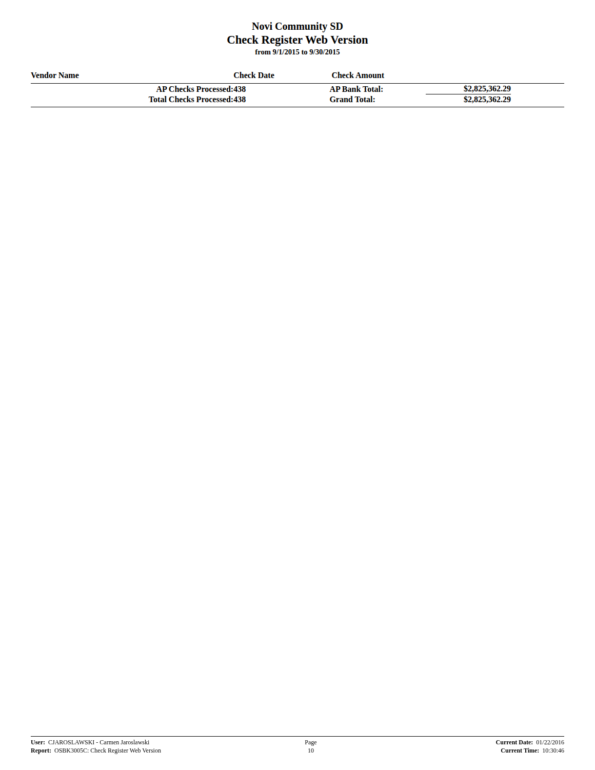Novi Community SD
Check Register Web Version
from 9/1/2015 to 9/30/2015
| Vendor Name | Check Date | Check Amount | |
| --- | --- | --- | --- |
| AP Checks Processed: | 438 | AP Bank Total: | $2,825,362.29 | |
| Total Checks Processed: | 438 | Grand Total: | $2,825,362.29 | |
| User: CJAROSLAWSKI - Carmen Jaroslawski | Page | Current Date: 01/22/2016 |
| Report: OSBK3005C: Check Register Web Version | 10 | Current Time: 10:30:46 |